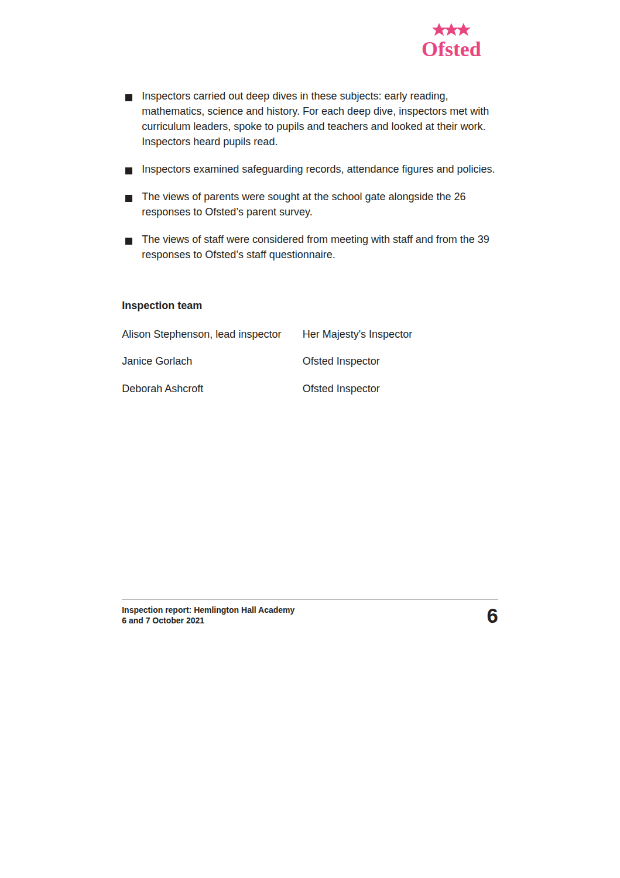Ofsted
Inspectors carried out deep dives in these subjects: early reading, mathematics, science and history. For each deep dive, inspectors met with curriculum leaders, spoke to pupils and teachers and looked at their work. Inspectors heard pupils read.
Inspectors examined safeguarding records, attendance figures and policies.
The views of parents were sought at the school gate alongside the 26 responses to Ofsted’s parent survey.
The views of staff were considered from meeting with staff and from the 39 responses to Ofsted’s staff questionnaire.
Inspection team
| Alison Stephenson, lead inspector | Her Majesty's Inspector |
| Janice Gorlach | Ofsted Inspector |
| Deborah Ashcroft | Ofsted Inspector |
Inspection report: Hemlington Hall Academy
6 and 7 October 2021
6